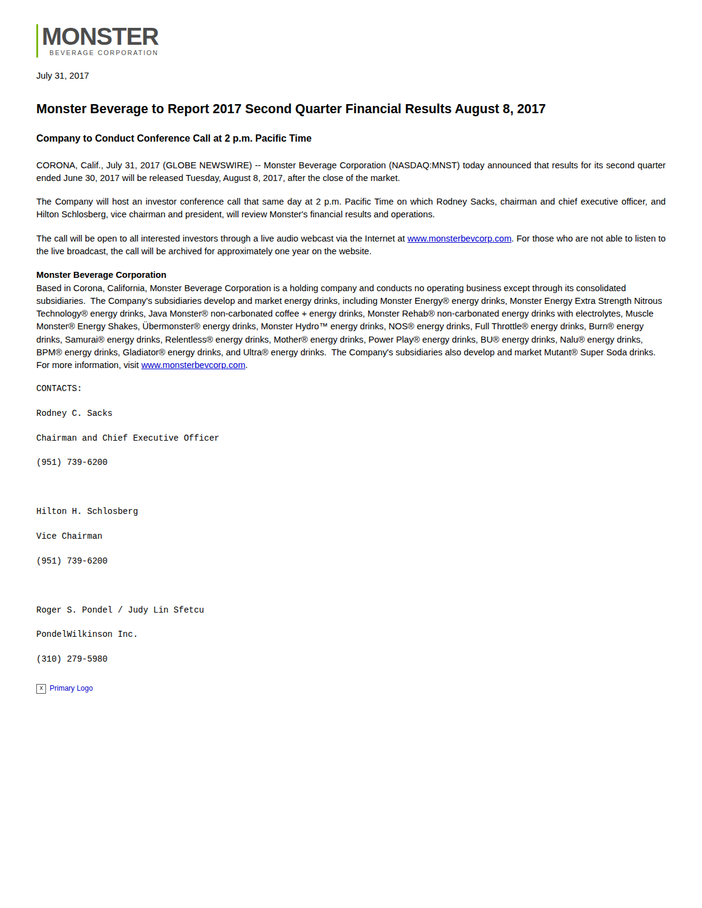MONSTER
BEVERAGE CORPORATION
July 31, 2017
Monster Beverage to Report 2017 Second Quarter Financial Results August 8, 2017
Company to Conduct Conference Call at 2 p.m. Pacific Time
CORONA, Calif., July 31, 2017 (GLOBE NEWSWIRE) -- Monster Beverage Corporation (NASDAQ:MNST) today announced that results for its second quarter ended June 30, 2017 will be released Tuesday, August 8, 2017, after the close of the market.
The Company will host an investor conference call that same day at 2 p.m. Pacific Time on which Rodney Sacks, chairman and chief executive officer, and Hilton Schlosberg, vice chairman and president, will review Monster's financial results and operations.
The call will be open to all interested investors through a live audio webcast via the Internet at www.monsterbevcorp.com. For those who are not able to listen to the live broadcast, the call will be archived for approximately one year on the website.
Monster Beverage Corporation
Based in Corona, California, Monster Beverage Corporation is a holding company and conducts no operating business except through its consolidated subsidiaries. The Company's subsidiaries develop and market energy drinks, including Monster Energy® energy drinks, Monster Energy Extra Strength Nitrous Technology® energy drinks, Java Monster® non-carbonated coffee + energy drinks, Monster Rehab® non-carbonated energy drinks with electrolytes, Muscle Monster® Energy Shakes, Übermonster® energy drinks, Monster Hydro™ energy drinks, NOS® energy drinks, Full Throttle® energy drinks, Burn® energy drinks, Samurai® energy drinks, Relentless® energy drinks, Mother® energy drinks, Power Play® energy drinks, BU® energy drinks, Nalu® energy drinks, BPM® energy drinks, Gladiator® energy drinks, and Ultra® energy drinks. The Company's subsidiaries also develop and market Mutant® Super Soda drinks. For more information, visit www.monsterbevcorp.com.
CONTACTS:

Rodney C. Sacks

Chairman and Chief Executive Officer

(951) 739-6200



Hilton H. Schlosberg

Vice Chairman

(951) 739-6200



Roger S. Pondel / Judy Lin Sfetcu

PondelWilkinson Inc.

(310) 279-5980
☓Primary Logo